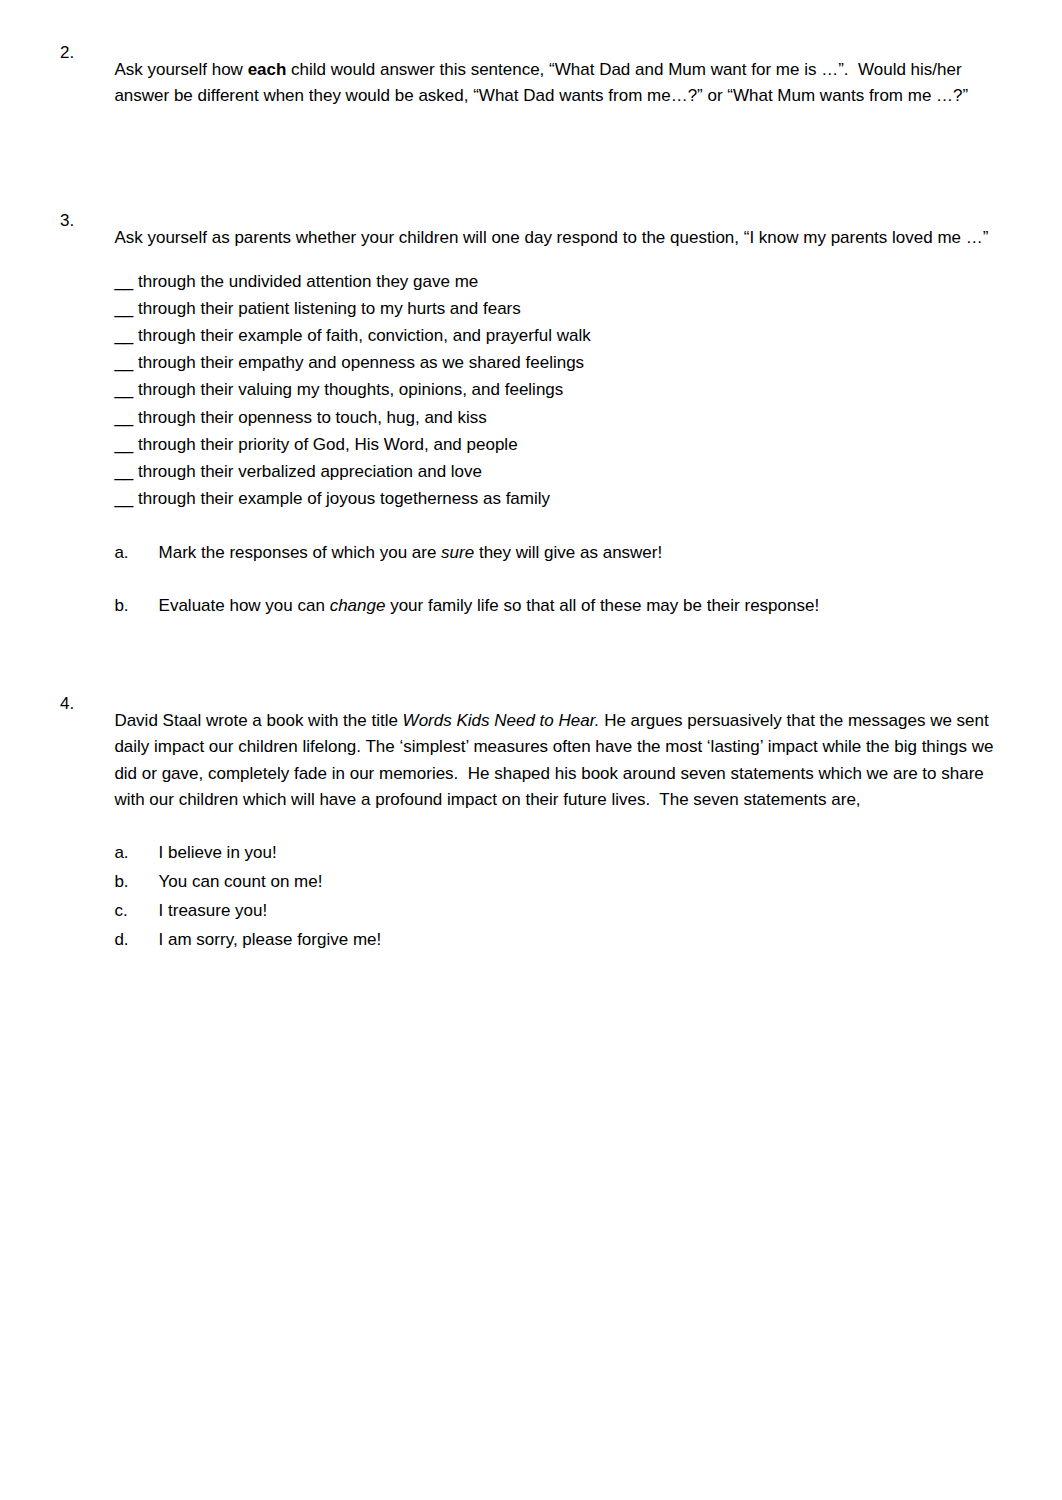2.
Ask yourself how each child would answer this sentence, “What Dad and Mum want for me is …”. Would his/her answer be different when they would be asked, “What Dad wants from me…?” or “What Mum wants from me …?”
3.
Ask yourself as parents whether your children will one day respond to the question, “I know my parents loved me …”
through the undivided attention they gave me
through their patient listening to my hurts and fears
through their example of faith, conviction, and prayerful walk
through their empathy and openness as we shared feelings
through their valuing my thoughts, opinions, and feelings
through their openness to touch, hug, and kiss
through their priority of God, His Word, and people
through their verbalized appreciation and love
through their example of joyous togetherness as family
a. Mark the responses of which you are sure they will give as answer!
b. Evaluate how you can change your family life so that all of these may be their response!
4.
David Staal wrote a book with the title Words Kids Need to Hear. He argues persuasively that the messages we sent daily impact our children lifelong. The ‘simplest’ measures often have the most ‘lasting’ impact while the big things we did or gave, completely fade in our memories. He shaped his book around seven statements which we are to share with our children which will have a profound impact on their future lives. The seven statements are,
a. I believe in you!
b. You can count on me!
c. I treasure you!
d. I am sorry, please forgive me!